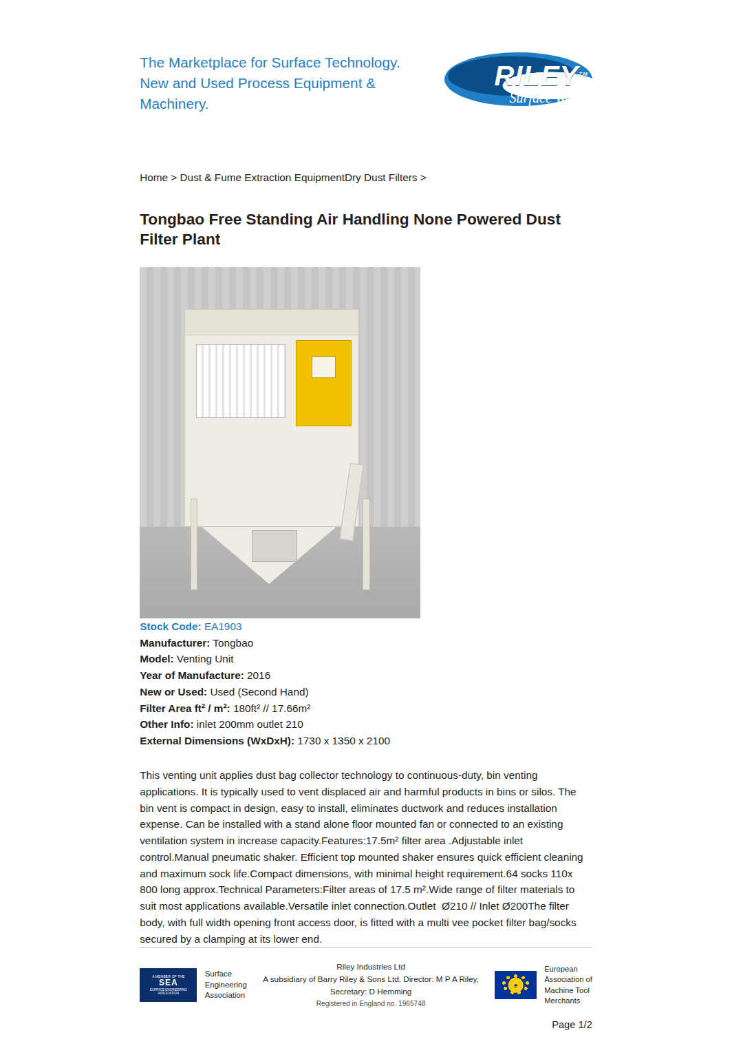The Marketplace for Surface Technology.
New and Used Process Equipment & Machinery.
RILEYTM
Surface World
Home > Dust & Fume Extraction Equipment Dry Dust Filters >
Tongbao Free Standing Air Handling None Powered Dust Filter Plant
Stock Code: EA1903
Manufacturer: Tongbao
Model: Venting Unit
Year of Manufacture: 2016
New or Used: Used (Second Hand)
Filter Area ft² / m²: 180ft² // 17.66m²
Other Info: inlet 200mm outlet 210
External Dimensions (WxDxH): 1730 x 1350 x 2100
This venting unit applies dust bag collector technology to continuous-duty, bin venting applications. It is typically used to vent displaced air and harmful products in bins or silos. The bin vent is compact in design, easy to install, eliminates ductwork and reduces installation expense. Can be installed with a stand alone floor mounted fan or connected to an existing ventilation system in increase capacity.Features:17.5m² filter area .Adjustable inlet control.Manual pneumatic shaker. Efficient top mounted shaker ensures quick efficient cleaning and maximum sock life.Compact dimensions, with minimal height requirement.64 socks 110x 800 long approx.Technical Parameters:Filter areas of 17.5 m².Wide range of filter materials to suit most applications available.Versatile inlet connection.Outlet Ø210 // Inlet Ø200The filter body, with full width opening front access door, is fitted with a multi vee pocket filter bag/socks secured by a clamping at its lower end.
A MEMBER OF THE
SEA
SURFACE ENGINEERING ASSOCIATION
Surface
Engineering
Association
Riley Industries Ltd
A subsidiary of Barry Riley & Sons Ltd. Director: M P A Riley, Secretary: D Hemming
Registered in England no. 1965748
e
European
Association of
Machine Tool
Merchants
Page 1/2